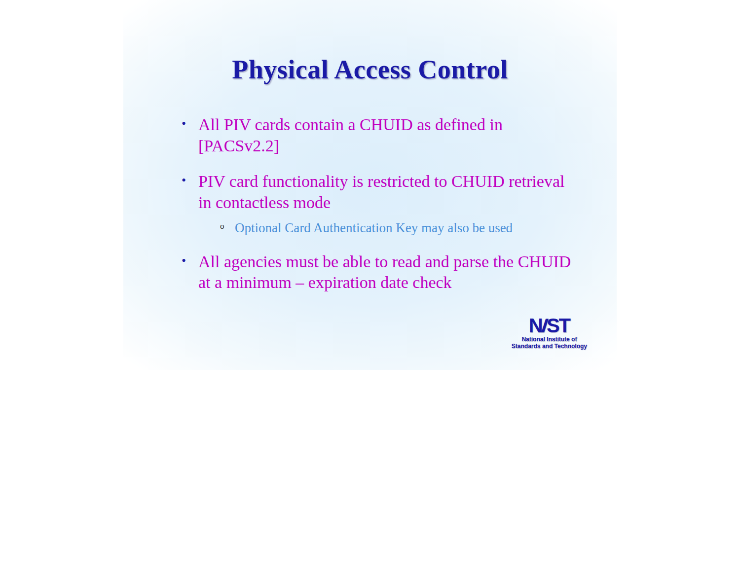Physical Access Control
All PIV cards contain a CHUID as defined in [PACSv2.2]
PIV card functionality is restricted to CHUID retrieval in contactless mode
Optional Card Authentication Key may also be used
All agencies must be able to read and parse the CHUID at a minimum – expiration date check
NIST
National Institute of
Standards and Technology